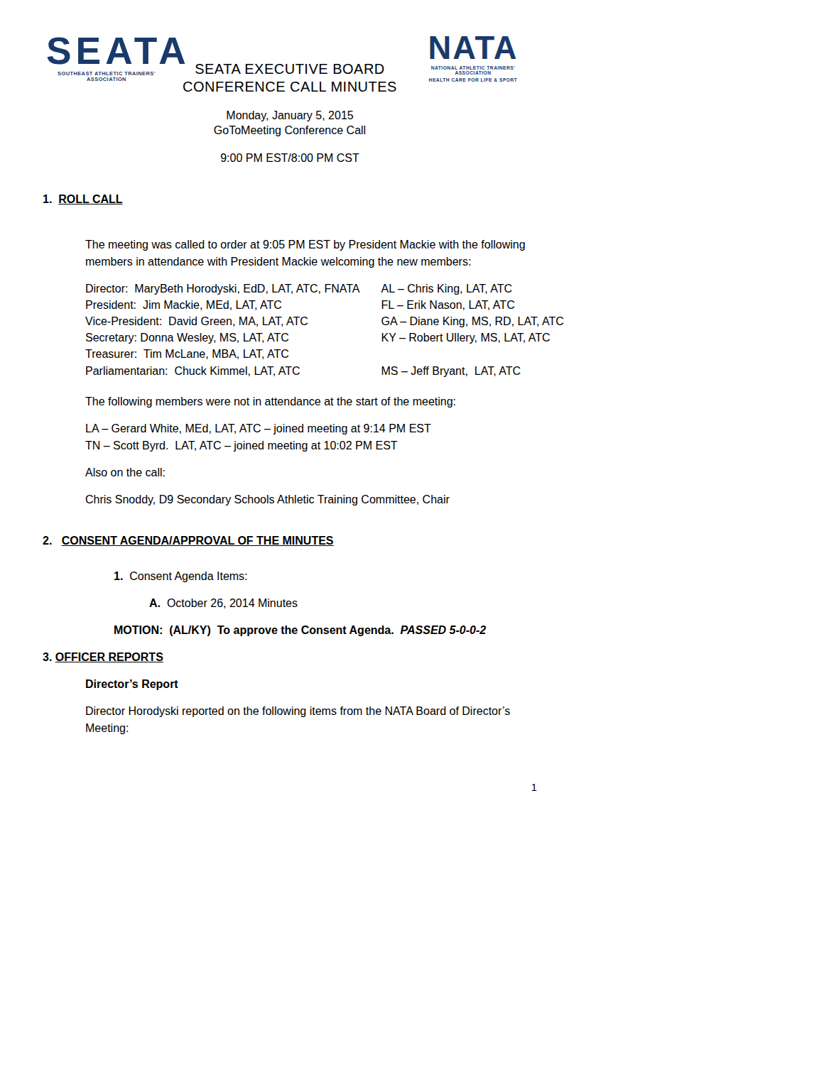SEATA SOUTHEAST ATHLETIC TRAINERS' ASSOCIATION
SEATA EXECUTIVE BOARD
CONFERENCE CALL MINUTES
Monday, January 5, 2015
GoToMeeting Conference Call
9:00 PM EST/8:00 PM CST
NATA NATIONAL ATHLETIC TRAINERS' ASSOCIATION HEALTH CARE FOR LIFE & SPORT
1. ROLL CALL
The meeting was called to order at 9:05 PM EST by President Mackie with the following members in attendance with President Mackie welcoming the new members:
Director: MaryBeth Horodyski, EdD, LAT, ATC, FNATA
President: Jim Mackie, MEd, LAT, ATC
Vice-President: David Green, MA, LAT, ATC
Secretary: Donna Wesley, MS, LAT, ATC
Treasurer: Tim McLane, MBA, LAT, ATC
Parliamentarian: Chuck Kimmel, LAT, ATC
AL – Chris King, LAT, ATC
FL – Erik Nason, LAT, ATC
GA – Diane King, MS, RD, LAT, ATC
KY – Robert Ullery, MS, LAT, ATC
MS – Jeff Bryant, LAT, ATC
The following members were not in attendance at the start of the meeting:
LA – Gerard White, MEd, LAT, ATC – joined meeting at 9:14 PM EST
TN – Scott Byrd. LAT, ATC – joined meeting at 10:02 PM EST
Also on the call:
Chris Snoddy, D9 Secondary Schools Athletic Training Committee, Chair
2. CONSENT AGENDA/APPROVAL OF THE MINUTES
1. Consent Agenda Items:
A. October 26, 2014 Minutes
MOTION: (AL/KY) To approve the Consent Agenda. PASSED 5-0-0-2
3. OFFICER REPORTS
Director’s Report
Director Horodyski reported on the following items from the NATA Board of Director’s Meeting:
1